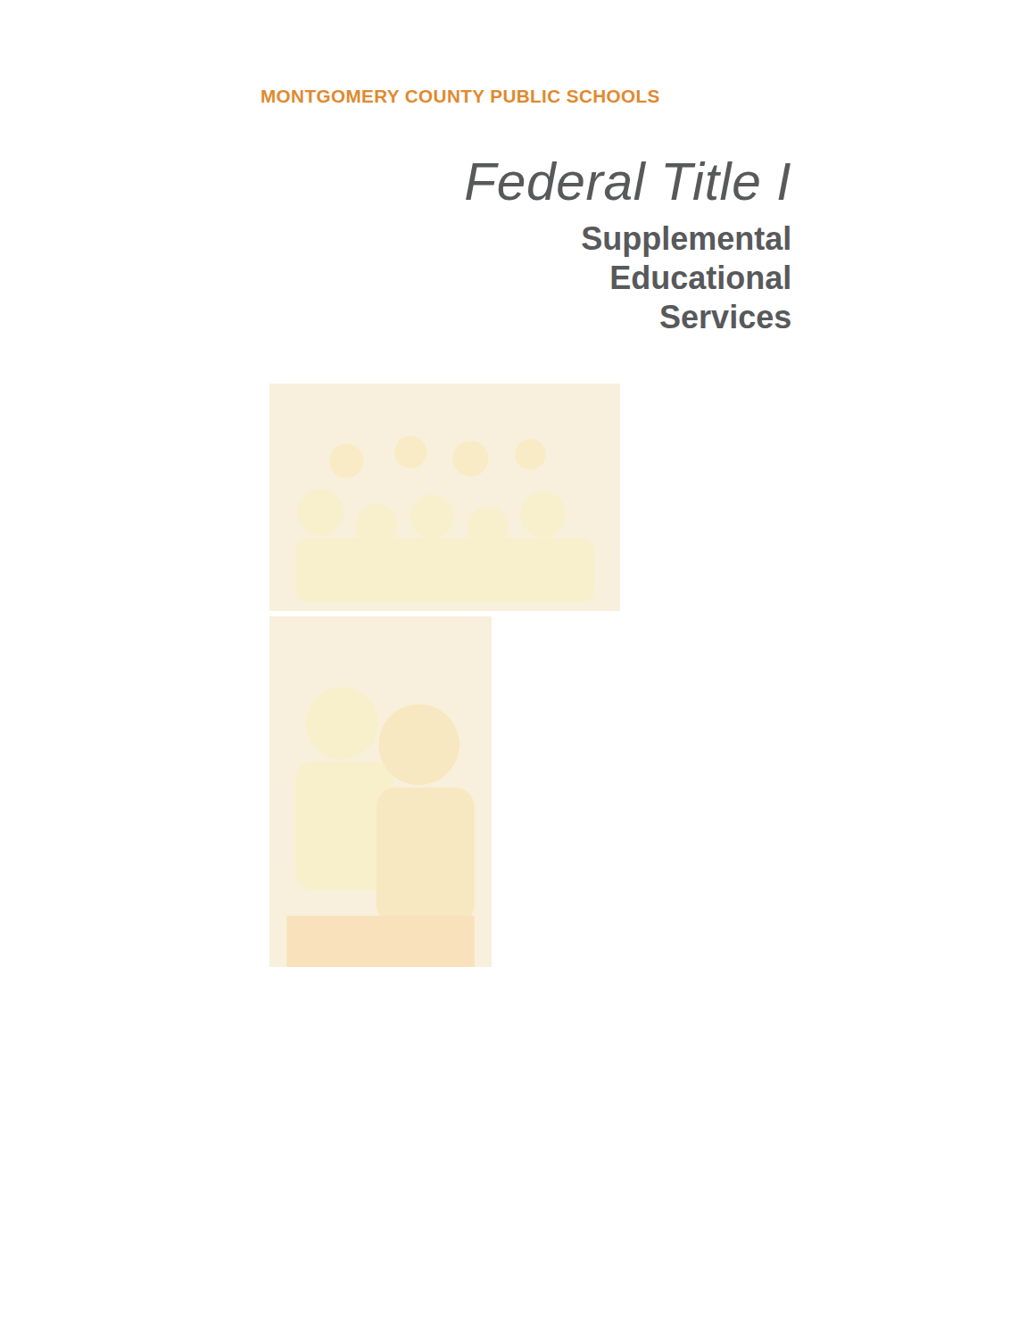MONTGOMERY COUNTY PUBLIC SCHOOLS
Federal Title I
Supplemental
Educational
Services